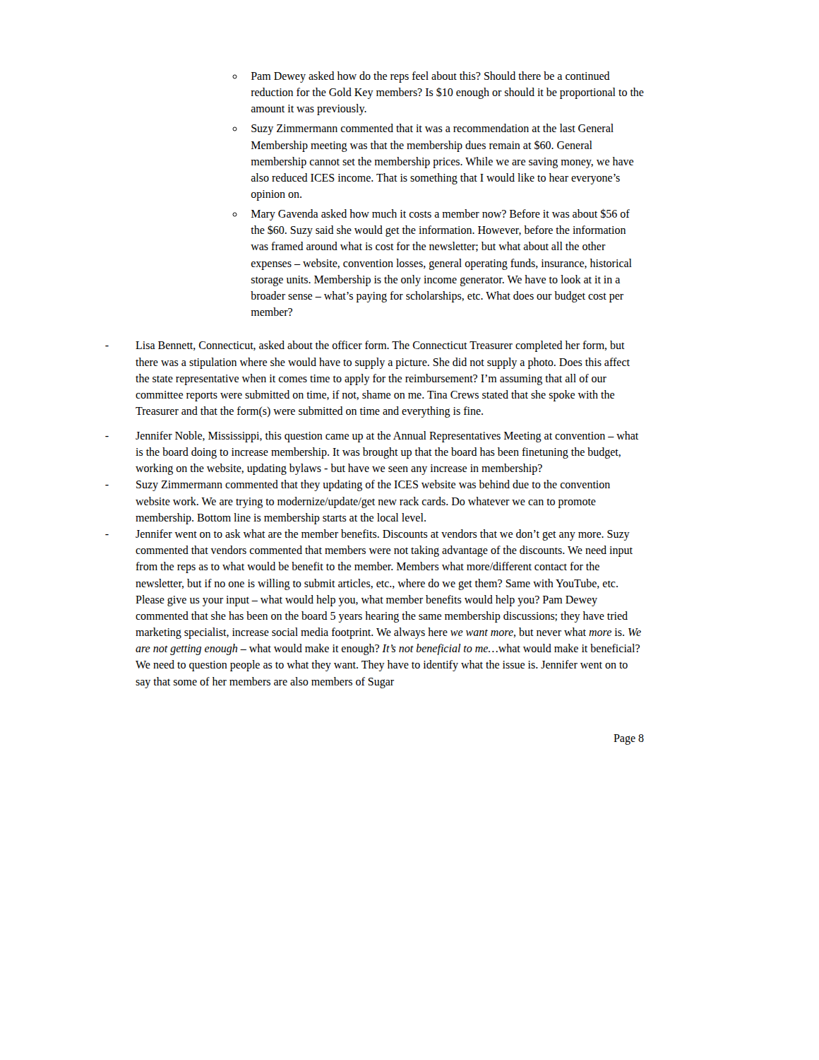Pam Dewey asked how do the reps feel about this? Should there be a continued reduction for the Gold Key members? Is $10 enough or should it be proportional to the amount it was previously.
Suzy Zimmermann commented that it was a recommendation at the last General Membership meeting was that the membership dues remain at $60. General membership cannot set the membership prices. While we are saving money, we have also reduced ICES income. That is something that I would like to hear everyone’s opinion on.
Mary Gavenda asked how much it costs a member now? Before it was about $56 of the $60. Suzy said she would get the information. However, before the information was framed around what is cost for the newsletter; but what about all the other expenses – website, convention losses, general operating funds, insurance, historical storage units. Membership is the only income generator. We have to look at it in a broader sense – what’s paying for scholarships, etc. What does our budget cost per member?
Lisa Bennett, Connecticut, asked about the officer form. The Connecticut Treasurer completed her form, but there was a stipulation where she would have to supply a picture. She did not supply a photo. Does this affect the state representative when it comes time to apply for the reimbursement? I’m assuming that all of our committee reports were submitted on time, if not, shame on me. Tina Crews stated that she spoke with the Treasurer and that the form(s) were submitted on time and everything is fine.
Jennifer Noble, Mississippi, this question came up at the Annual Representatives Meeting at convention – what is the board doing to increase membership. It was brought up that the board has been finetuning the budget, working on the website, updating bylaws - but have we seen any increase in membership?
Suzy Zimmermann commented that they updating of the ICES website was behind due to the convention website work. We are trying to modernize/update/get new rack cards. Do whatever we can to promote membership. Bottom line is membership starts at the local level.
Jennifer went on to ask what are the member benefits. Discounts at vendors that we don’t get any more. Suzy commented that vendors commented that members were not taking advantage of the discounts. We need input from the reps as to what would be benefit to the member. Members what more/different contact for the newsletter, but if no one is willing to submit articles, etc., where do we get them? Same with YouTube, etc. Please give us your input – what would help you, what member benefits would help you? Pam Dewey commented that she has been on the board 5 years hearing the same membership discussions; they have tried marketing specialist, increase social media footprint. We always here we want more, but never what more is. We are not getting enough – what would make it enough? It’s not beneficial to me…what would make it beneficial? We need to question people as to what they want. They have to identify what the issue is. Jennifer went on to say that some of her members are also members of Sugar
Page 8